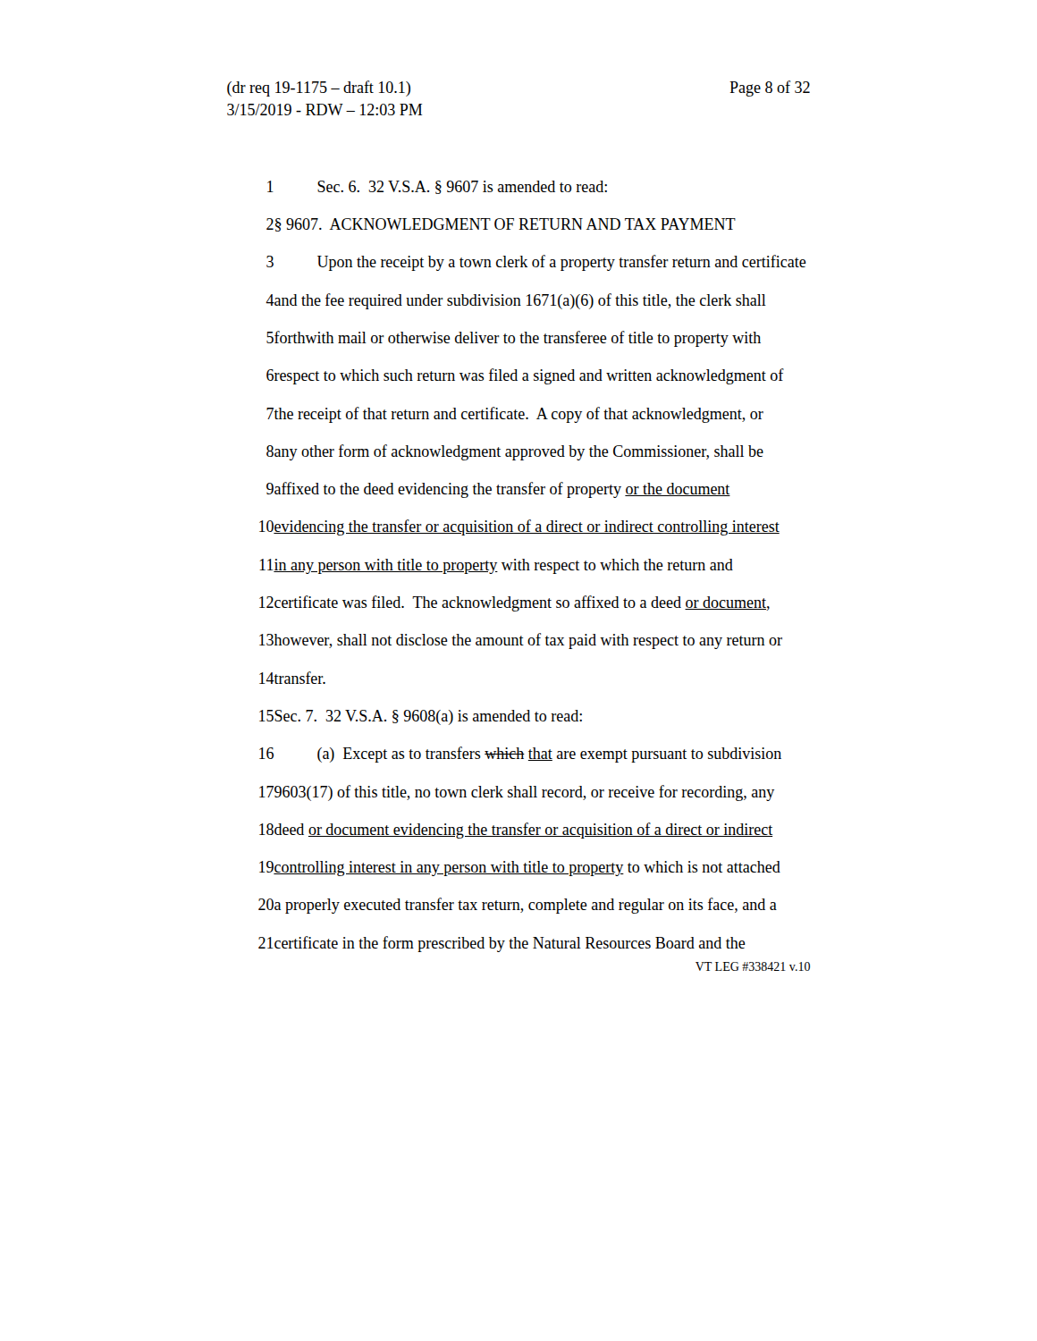(dr req 19-1175 – draft 10.1)
3/15/2019 - RDW – 12:03 PM
Page 8 of 32
| 1 | Sec. 6. 32 V.S.A. § 9607 is amended to read: |
| 2 | § 9607. ACKNOWLEDGMENT OF RETURN AND TAX PAYMENT |
| 3 | Upon the receipt by a town clerk of a property transfer return and certificate |
| 4 | and the fee required under subdivision 1671(a)(6) of this title, the clerk shall |
| 5 | forthwith mail or otherwise deliver to the transferee of title to property with |
| 6 | respect to which such return was filed a signed and written acknowledgment of |
| 7 | the receipt of that return and certificate. A copy of that acknowledgment, or |
| 8 | any other form of acknowledgment approved by the Commissioner, shall be |
| 9 | affixed to the deed evidencing the transfer of property or the document |
| 10 | evidencing the transfer or acquisition of a direct or indirect controlling interest |
| 11 | in any person with title to property with respect to which the return and |
| 12 | certificate was filed. The acknowledgment so affixed to a deed or document , |
| 13 | however, shall not disclose the amount of tax paid with respect to any return or |
| 14 | transfer. |
| 15 | Sec. 7. 32 V.S.A. § 9608(a) is amended to read: |
| 16 | (a) Except as to transfers which that are exempt pursuant to subdivision |
| 17 | 9603(17) of this title, no town clerk shall record, or receive for recording, any |
| 18 | deed or document evidencing the transfer or acquisition of a direct or indirect |
| 19 | controlling interest in any person with title to property to which is not attached |
| 20 | a properly executed transfer tax return, complete and regular on its face, and a |
| 21 | certificate in the form prescribed by the Natural Resources Board and the |
VT LEG #338421 v.10